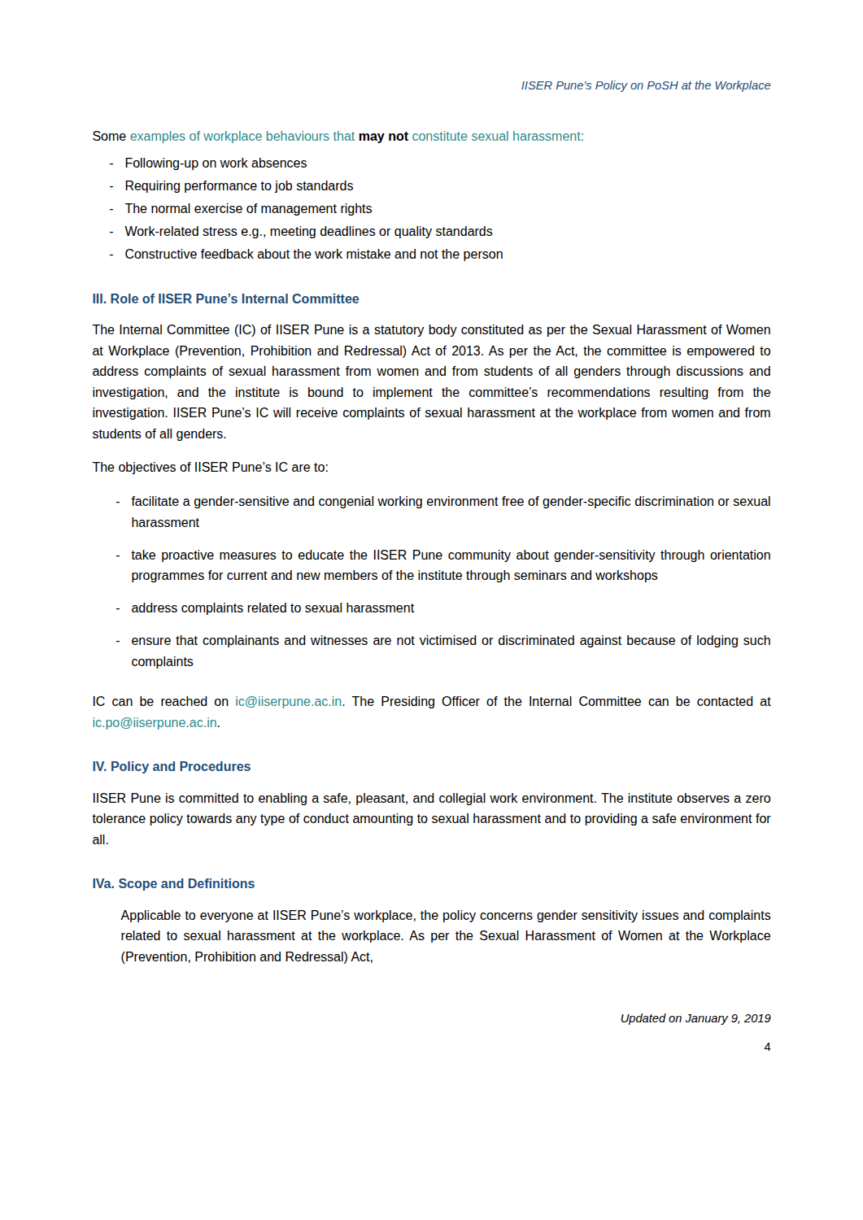IISER Pune’s Policy on PoSH at the Workplace
Some examples of workplace behaviours that may not constitute sexual harassment:
Following-up on work absences
Requiring performance to job standards
The normal exercise of management rights
Work-related stress e.g., meeting deadlines or quality standards
Constructive feedback about the work mistake and not the person
III. Role of IISER Pune’s Internal Committee
The Internal Committee (IC) of IISER Pune is a statutory body constituted as per the Sexual Harassment of Women at Workplace (Prevention, Prohibition and Redressal) Act of 2013. As per the Act, the committee is empowered to address complaints of sexual harassment from women and from students of all genders through discussions and investigation, and the institute is bound to implement the committee’s recommendations resulting from the investigation. IISER Pune’s IC will receive complaints of sexual harassment at the workplace from women and from students of all genders.
The objectives of IISER Pune’s IC are to:
facilitate a gender-sensitive and congenial working environment free of gender-specific discrimination or sexual harassment
take proactive measures to educate the IISER Pune community about gender-sensitivity through orientation programmes for current and new members of the institute through seminars and workshops
address complaints related to sexual harassment
ensure that complainants and witnesses are not victimised or discriminated against because of lodging such complaints
IC can be reached on ic@iiserpune.ac.in. The Presiding Officer of the Internal Committee can be contacted at ic.po@iiserpune.ac.in.
IV. Policy and Procedures
IISER Pune is committed to enabling a safe, pleasant, and collegial work environment. The institute observes a zero tolerance policy towards any type of conduct amounting to sexual harassment and to providing a safe environment for all.
IVa. Scope and Definitions
Applicable to everyone at IISER Pune’s workplace, the policy concerns gender sensitivity issues and complaints related to sexual harassment at the workplace. As per the Sexual Harassment of Women at the Workplace (Prevention, Prohibition and Redressal) Act,
Updated on January 9, 2019
4